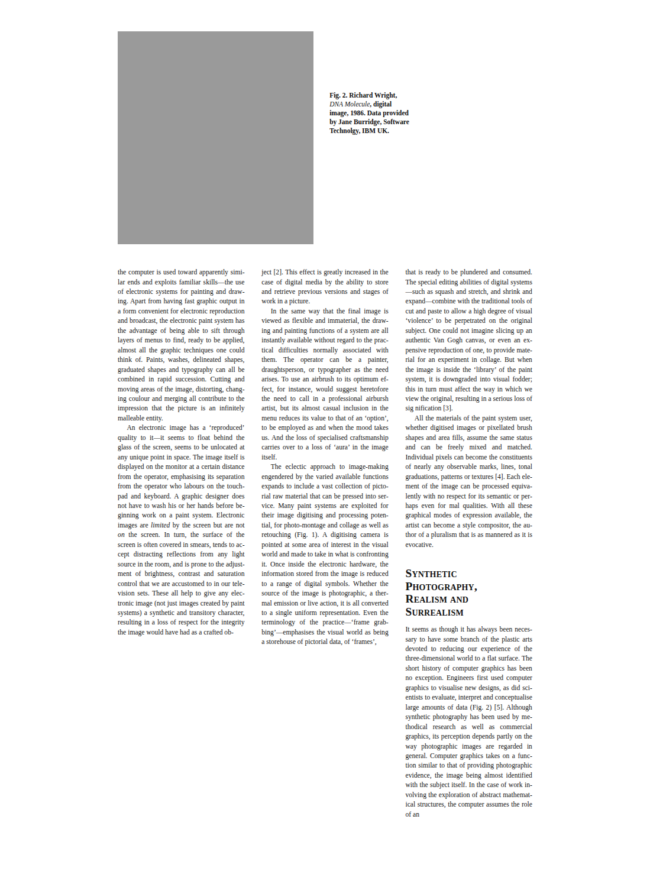Fig. 2. Richard Wright,
DNA Molecule, digital
image, 1986. Data provided
by Jane Burridge, Software
Technolgy, IBM UK.
the computer is used toward apparently similar ends and exploits familiar skills—the use of electronic systems for painting and drawing. Apart from having fast graphic output in a form convenient for electronic reproduction and broadcast, the electronic paint system has the advantage of being able to sift through layers of menus to find, ready to be applied, almost all the graphic techniques one could think of. Paints, washes, delineated shapes, graduated shapes and typography can all be combined in rapid succession. Cutting and moving areas of the image, distorting, changing coulour and merging all contribute to the impression that the picture is an infinitely malleable entity.
An electronic image has a ‘reproduced’ quality to it—it seems to float behind the glass of the screen, seems to be unlocated at any unique point in space. The image itself is displayed on the monitor at a certain distance from the operator, emphasising its separation from the operator who labours on the touchpad and keyboard. A graphic designer does not have to wash his or her hands before beginning work on a paint system. Electronic images are limited by the screen but are not on the screen. In turn, the surface of the screen is often covered in smears, tends to accept distracting reflections from any light source in the room, and is prone to the adjustment of brightness, contrast and saturation control that we are accustomed to in our television sets. These all help to give any electronic image (not just images created by paint systems) a synthetic and transitory character, resulting in a loss of respect for the integrity the image would have had as a crafted ob-
ject [2]. This effect is greatly increased in the case of digital media by the ability to store and retrieve previous versions and stages of work in a picture.
In the same way that the final image is viewed as flexible and immaterial, the drawing and painting functions of a system are all instantly available without regard to the practical difficulties normally associated with them. The operator can be a painter, draughtsperson, or typographer as the need arises. To use an airbrush to its optimum effect, for instance, would suggest heretofore the need to call in a professional airbursh artist, but its almost casual inclusion in the menu reduces its value to that of an ‘option’, to be employed as and when the mood takes us. And the loss of specialised craftsmanship carries over to a loss of ‘aura’ in the image itself.
The eclectic approach to image-making engendered by the varied available functions expands to include a vast collection of pictorial raw material that can be pressed into service. Many paint systems are exploited for their image digitising and processing potential, for photo-montage and collage as well as retouching (Fig. 1). A digitising camera is pointed at some area of interest in the visual world and made to take in what is confronting it. Once inside the electronic hardware, the information stored from the image is reduced to a range of digital symbols. Whether the source of the image is photographic, a thermal emission or live action, it is all converted to a single uniform representation. Even the terminology of the practice—‘frame grabbing’—emphasises the visual world as being a storehouse of pictorial data, of ‘frames’,
that is ready to be plundered and consumed. The special editing abilities of digital systems—such as squash and stretch, and shrink and expand—combine with the traditional tools of cut and paste to allow a high degree of visual ‘violence’ to be perpetrated on the original subject. One could not imagine slicing up an authentic Van Gogh canvas, or even an expensive reproduction of one, to provide material for an experiment in collage. But when the image is inside the ‘library’ of the paint system, it is downgraded into visual fodder; this in turn must affect the way in which we view the original, resulting in a serious loss of sig nification [3].
All the materials of the paint system user, whether digitised images or pixellated brush shapes and area fills, assume the same status and can be freely mixed and matched. Individual pixels can become the constituents of nearly any observable marks, lines, tonal graduations, patterns or textures [4]. Each element of the image can be processed equivalently with no respect for its semantic or perhaps even for mal qualities. With all these graphical modes of expression available, the artist can become a style compositor, the author of a pluralism that is as mannered as it is evocative.
Synthetic
Photography,
Realism and
Surrealism
It seems as though it has always been necessary to have some branch of the plastic arts devoted to reducing our experience of the three-dimensional world to a flat surface. The short history of computer graphics has been no exception. Engineers first used computer graphics to visualise new designs, as did scientists to evaluate, interpret and conceptualise large amounts of data (Fig. 2) [5]. Although synthetic photography has been used by methodical research as well as commercial graphics, its perception depends partly on the way photographic images are regarded in general. Computer graphics takes on a function similar to that of providing photographic evidence, the image being almost identified with the subject itself. In the case of work involving the exploration of abstract mathematical structures, the computer assumes the role of an